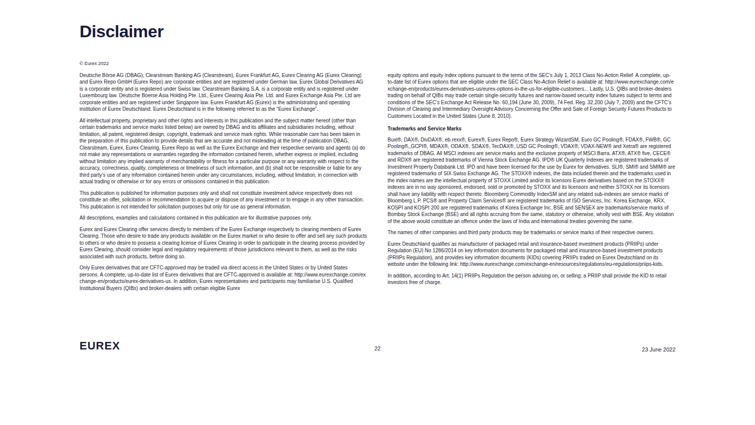Disclaimer
© Eurex 2022
Deutsche Börse AG (DBAG), Clearstream Banking AG (Clearstream), Eurex Frankfurt AG, Eurex Clearing AG (Eurex Clearing) and Eurex Repo GmbH (Eurex Repo) are corporate entities and are registered under German law. Eurex Global Derivatives AG is a corporate entity and is registered under Swiss law. Clearstream Banking S.A. is a corporate entity and is registered under Luxembourg law. Deutsche Boerse Asia Holding Pte. Ltd., Eurex Clearing Asia Pte. Ltd. and Eurex Exchange Asia Pte. Ltd are corporate entities and are registered under Singapore law. Eurex Frankfurt AG (Eurex) is the administrating and operating institution of Eurex Deutschland. Eurex Deutschland is in the following referred to as the “Eurex Exchange”.
All intellectual property, proprietary and other rights and interests in this publication and the subject matter hereof (other than certain trademarks and service marks listed below) are owned by DBAG and its affiliates and subsidiaries including, without limitation, all patent, registered design, copyright, trademark and service mark rights. While reasonable care has been taken in the preparation of this publication to provide details that are accurate and not misleading at the time of publication DBAG, Clearstream, Eurex, Eurex Clearing, Eurex Repo as well as the Eurex Exchange and their respective servants and agents (a) do not make any representations or warranties regarding the information contained herein, whether express or implied, including without limitation any implied warranty of merchantability or fitness for a particular purpose or any warranty with respect to the accuracy, correctness, quality, completeness or timeliness of such information, and (b) shall not be responsible or liable for any third party’s use of any information contained herein under any circumstances, including, without limitation, in connection with actual trading or otherwise or for any errors or omissions contained in this publication.
This publication is published for information purposes only and shall not constitute investment advice respectively does not constitute an offer, solicitation or recommendation to acquire or dispose of any investment or to engage in any other transaction. This publication is not intended for solicitation purposes but only for use as general information.
All descriptions, examples and calculations contained in this publication are for illustrative purposes only.
Eurex and Eurex Clearing offer services directly to members of the Eurex Exchange respectively to clearing members of Eurex Clearing. Those who desire to trade any products available on the Eurex market or who desire to offer and sell any such products to others or who desire to possess a clearing license of Eurex Clearing in order to participate in the clearing process provided by Eurex Clearing, should consider legal and regulatory requirements of those jurisdictions relevant to them, as well as the risks associated with such products, before doing so.
Only Eurex derivatives that are CFTC-approved may be traded via direct access in the United States or by United States persons. A complete, up-to-date list of Eurex derivatives that are CFTC-approved is available at: http://www.eurexchange.com/exchange-en/products/eurex-derivatives-us. In addition, Eurex representatives and participants may familiarise U.S. Qualified Institutional Buyers (QIBs) and broker-dealers with certain eligible Eurex
equity options and equity index options pursuant to the terms of the SEC’s July 1, 2013 Class No-Action Relief. A complete, up-to-date list of Eurex options that are eligible under the SEC Class No-Action Relief is available at: http://www.eurexchange.com/exchange-en/products/eurex-derivatives-us/eurex-options-in-the-us-for-eligible-customers... Lastly, U.S. QIBs and broker-dealers trading on behalf of QIBs may trade certain single-security futures and narrow-based security index futures subject to terms and conditions of the SEC’s Exchange Act Release No. 60,194 (June 30, 2009), 74 Fed. Reg. 32,200 (July 7, 2009) and the CFTC’s Division of Clearing and Intermediary Oversight Advisory Concerning the Offer and Sale of Foreign Security Futures Products to Customers Located in the United States (June 8, 2010).
Trademarks and Service Marks
Buxl®, DAX®, DivDAX®, eb.rexx®, Eurex®, Eurex Repo®, Eurex Strategy WizardSM, Euro GC Pooling®, FDAX®, FWB®, GC Pooling®,,GCPI®, MDAX®, ODAX®, SDAX®, TecDAX®, USD GC Pooling®, VDAX®, VDAX-NEW® and Xetra® are registered trademarks of DBAG. All MSCI indexes are service marks and the exclusive property of MSCI Barra. ATX®, ATX® five, CECE® and RDX® are registered trademarks of Vienna Stock Exchange AG. IPD® UK Quarterly Indexes are registered trademarks of Investment Property Databank Ltd. IPD and have been licensed for the use by Eurex for derivatives. SLI®, SMI® and SMIM® are registered trademarks of SIX Swiss Exchange AG. The STOXX® indexes, the data included therein and the trademarks used in the index names are the intellectual property of STOXX Limited and/or its licensors Eurex derivatives based on the STOXX® indexes are in no way sponsored, endorsed, sold or promoted by STOXX and its licensors and neither STOXX nor its licensors shall have any liability with respect thereto. Bloomberg Commodity IndexSM and any related sub-indexes are service marks of Bloomberg L.P. PCS® and Property Claim Services® are registered trademarks of ISO Services, Inc. Korea Exchange, KRX, KOSPI and KOSPI 200 are registered trademarks of Korea Exchange Inc. BSE and SENSEX are trademarks/service marks of Bombay Stock Exchange (BSE) and all rights accruing from the same, statutory or otherwise, wholly vest with BSE. Any violation of the above would constitute an offence under the laws of India and international treaties governing the same.
The names of other companies and third party products may be trademarks or service marks of their respective owners.
Eurex Deutschland qualifies as manufacturer of packaged retail and insurance-based investment products (PRIIPs) under Regulation (EU) No 1286/2014 on key information documents for packaged retail and insurance-based investment products (PRIIPs Regulation), and provides key information documents (KIDs) covering PRIIPs traded on Eurex Deutschland on its website under the following link: http://www.eurexchange.com/exchange-en/resources/regulations/eu-regulations/priips-kids.
In addition, according to Art. 14(1) PRIIPs Regulation the person advising on, or selling, a PRIIP shall provide the KID to retail investors free of charge.
EUREX
23 June 2022
22